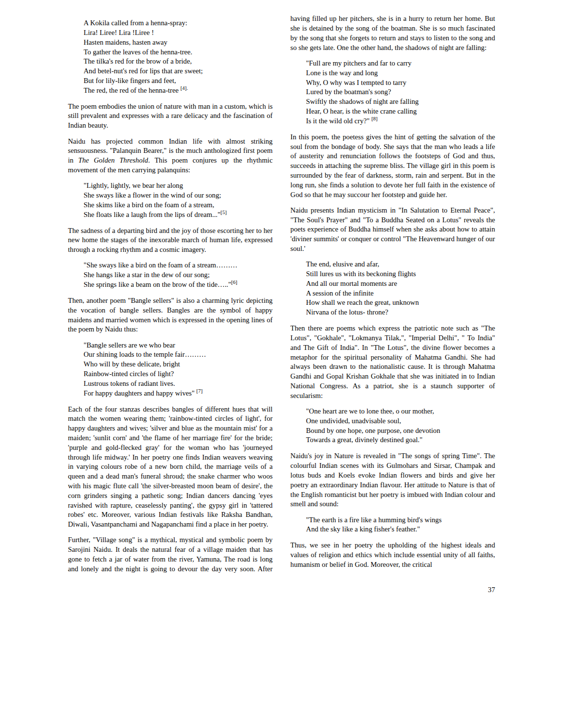A Kokila called from a henna-spray:
Lira! Liree! Lira !Liree !
Hasten maidens, hasten away
To gather the leaves of the henna-tree.
The tilka's red for the brow of a bride,
And betel-nut's red for lips that are sweet;
But for lily-like fingers and feet,
The red, the red of the henna-tree [4].
The poem embodies the union of nature with man in a custom, which is still prevalent and expresses with a rare delicacy and the fascination of Indian beauty.
Naidu has projected common Indian life with almost striking sensuousness. "Palanquin Bearer," is the much anthologized first poem in The Golden Threshold. This poem conjures up the rhythmic movement of the men carrying palanquins:
"Lightly, lightly, we bear her along
She sways like a flower in the wind of our song;
She skims like a bird on the foam of a stream,
She floats like a laugh from the lips of dream..."[5]
The sadness of a departing bird and the joy of those escorting her to her new home the stages of the inexorable march of human life, expressed through a rocking rhythm and a cosmic imagery.
"She sways like a bird on the foam of a stream………
She hangs like a star in the dew of our song;
She springs like a beam on the brow of the tide….."[6]
Then, another poem "Bangle sellers" is also a charming lyric depicting the vocation of bangle sellers. Bangles are the symbol of happy maidens and married women which is expressed in the opening lines of the poem by Naidu thus:
"Bangle sellers are we who bear
Our shining loads to the temple fair………
Who will by these delicate, bright
Rainbow-tinted circles of light?
Lustrous tokens of radiant lives.
For happy daughters and happy wives" [7]
Each of the four stanzas describes bangles of different hues that will match the women wearing them; 'rainbow-tinted circles of light', for happy daughters and wives; 'silver and blue as the mountain mist' for a maiden; 'sunlit corn' and 'the flame of her marriage fire' for the bride; 'purple and gold-flecked gray' for the woman who has 'journeyed through life midway.' In her poetry one finds Indian weavers weaving in varying colours robe of a new born child, the marriage veils of a queen and a dead man's funeral shroud; the snake charmer who woos with his magic flute call 'the silver-breasted moon beam of desire', the corn grinders singing a pathetic song; Indian dancers dancing 'eyes ravished with rapture, ceaselessly panting', the gypsy girl in 'tattered robes' etc. Moreover, various Indian festivals like Raksha Bandhan, Diwali, Vasantpanchami and Nagapanchami find a place in her poetry.
Further, "Village song" is a mythical, mystical and symbolic poem by Sarojini Naidu. It deals the natural fear of a village maiden that has gone to fetch a jar of water from the river, Yamuna, The road is long and lonely and the night is going to devour the day very soon. After having filled up her pitchers, she is in a hurry to return her home. But she is detained by the song of the boatman. She is so much fascinated by the song that she forgets to return and stays to listen to the song and so she gets late. One the other hand, the shadows of night are falling:
"Full are my pitchers and far to carry
Lone is the way and long
Why, O why was I tempted to tarry
Lured by the boatman's song?
Swiftly the shadows of night are falling
Hear, O hear, is the white crane calling
Is it the wild old cry?" [8]
In this poem, the poetess gives the hint of getting the salvation of the soul from the bondage of body. She says that the man who leads a life of austerity and renunciation follows the footsteps of God and thus, succeeds in attaching the supreme bliss. The village girl in this poem is surrounded by the fear of darkness, storm, rain and serpent. But in the long run, she finds a solution to devote her full faith in the existence of God so that he may succour her footstep and guide her.
Naidu presents Indian mysticism in "In Salutation to Eternal Peace", "The Soul's Prayer" and "To a Buddha Seated on a Lotus" reveals the poets experience of Buddha himself when she asks about how to attain 'diviner summits' or conquer or control "The Heavenward hunger of our soul.'
The end, elusive and afar,
Still lures us with its beckoning flights
And all our mortal moments are
A session of the infinite
How shall we reach the great, unknown
Nirvana of the lotus- throne?
Then there are poems which express the patriotic note such as "The Lotus", "Gokhale", "Lokmanya Tilak,", "Imperial Delhi", " To India" and The Gift of India". In "The Lotus", the divine flower becomes a metaphor for the spiritual personality of Mahatma Gandhi. She had always been drawn to the nationalistic cause. It is through Mahatma Gandhi and Gopal Krishan Gokhale that she was initiated in to Indian National Congress. As a patriot, she is a staunch supporter of secularism:
"One heart are we to lone thee, o our mother,
One undivided, unadvisable soul,
Bound by one hope, one purpose, one devotion
Towards a great, divinely destined goal."
Naidu's joy in Nature is revealed in "The songs of spring Time". The colourful Indian scenes with its Gulmohars and Sirsar, Champak and lotus buds and Koels evoke Indian flowers and birds and give her poetry an extraordinary Indian flavour. Her attitude to Nature is that of the English romanticist but her poetry is imbued with Indian colour and smell and sound:
"The earth is a fire like a humming bird's wings
And the sky like a king fisher's feather."
Thus, we see in her poetry the upholding of the highest ideals and values of religion and ethics which include essential unity of all faiths, humanism or belief in God. Moreover, the critical
37